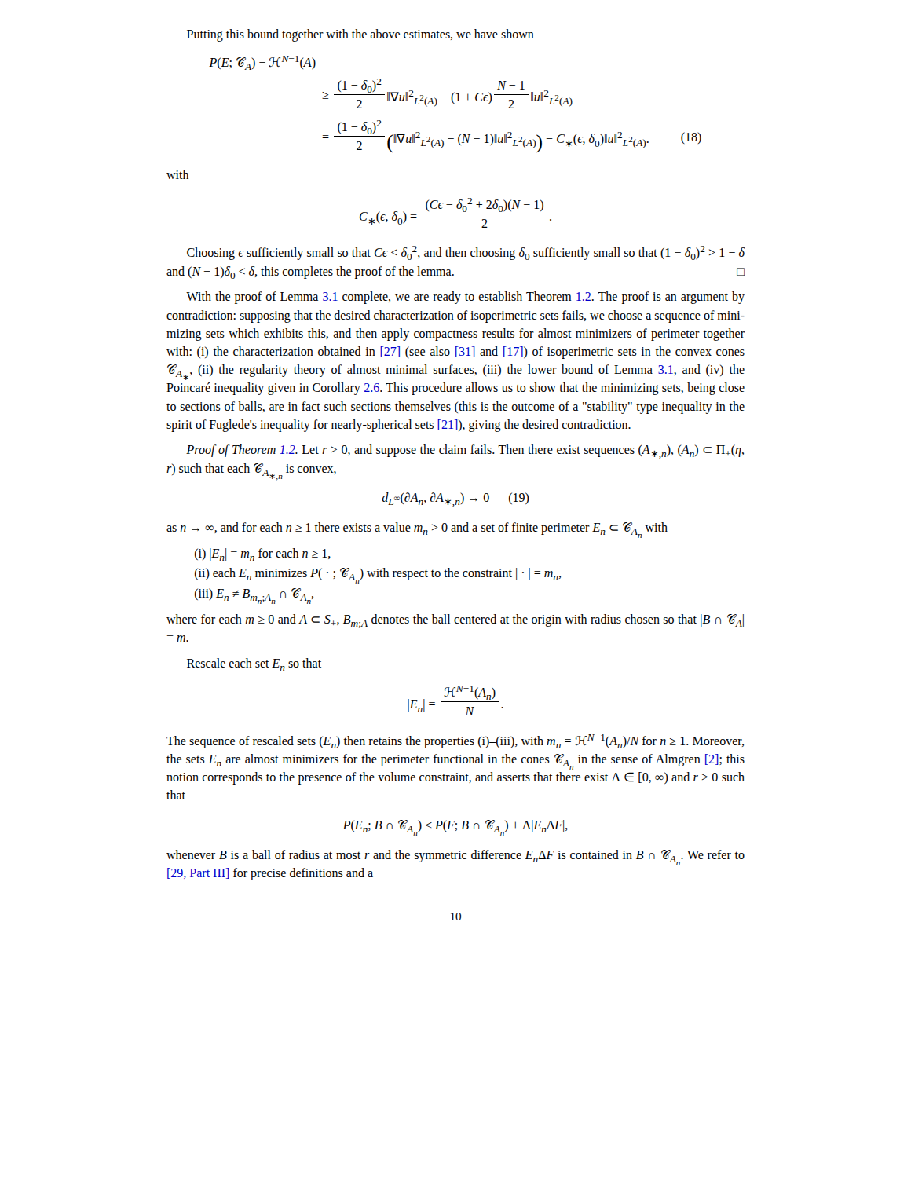Putting this bound together with the above estimates, we have shown
P(E; 𝒞A) − ℋN−1(A)
≥
(1 − δ0)22‖∇u‖2L2(A) − (1 + Cϵ)N − 12‖u‖2L2(A)
=
(1 − δ0)22(‖∇u‖2L2(A) − (N − 1)‖u‖2L2(A)) − C∗(ϵ, δ0)‖u‖2L2(A).
(18)
with
C∗(ϵ, δ0) = (Cϵ − δ02 + 2δ0)(N − 1) 2.
Choosing ϵ sufficiently small so that Cϵ < δ02, and then choosing δ0 sufficiently small so that (1 − δ0)2 > 1 − δ and (N − 1)δ0 < δ, this completes the proof of the lemma. □
With the proof of Lemma 3.1 complete, we are ready to establish Theorem 1.2. The proof is an argument by contradiction: supposing that the desired characterization of isoperimetric sets fails, we choose a sequence of minimizing sets which exhibits this, and then apply compactness results for almost minimizers of perimeter together with: (i) the characterization obtained in [27] (see also [31] and [17]) of isoperimetric sets in the convex cones 𝒞A∗, (ii) the regularity theory of almost minimal surfaces, (iii) the lower bound of Lemma 3.1, and (iv) the Poincaré inequality given in Corollary 2.6. This procedure allows us to show that the minimizing sets, being close to sections of balls, are in fact such sections themselves (this is the outcome of a "stability" type inequality in the spirit of Fuglede's inequality for nearly-spherical sets [21]), giving the desired contradiction.
Proof of Theorem 1.2. Let r > 0, and suppose the claim fails. Then there exist sequences (A∗,n), (An) ⊂ Π+(η, r) such that each 𝒞A∗,n is convex,
dL∞(∂An, ∂A∗,n) → 0
(19)
as n → ∞, and for each n ≥ 1 there exists a value mn > 0 and a set of finite perimeter En ⊂ 𝒞An with
|En| = mn for each n ≥ 1,
each En minimizes P( · ; 𝒞An) with respect to the constraint | · | = mn,
En ≠ Bmn;An ∩ 𝒞An,
where for each m ≥ 0 and A ⊂ S+, Bm;A denotes the ball centered at the origin with radius chosen so that |B ∩ 𝒞A| = m.
Rescale each set En so that
|En| = ℋN−1(An) N.
The sequence of rescaled sets (En) then retains the properties (i)–(iii), with mn = ℋN−1(An)/N for n ≥ 1. Moreover, the sets En are almost minimizers for the perimeter functional in the cones 𝒞An in the sense of Almgren [2]; this notion corresponds to the presence of the volume constraint, and asserts that there exist Λ ∈ [0, ∞) and r > 0 such that
P(En; B ∩ 𝒞An) ≤ P(F; B ∩ 𝒞An) + Λ|EnΔF|,
whenever B is a ball of radius at most r and the symmetric difference EnΔF is contained in B ∩ 𝒞An. We refer to [29, Part III] for precise definitions and a
10